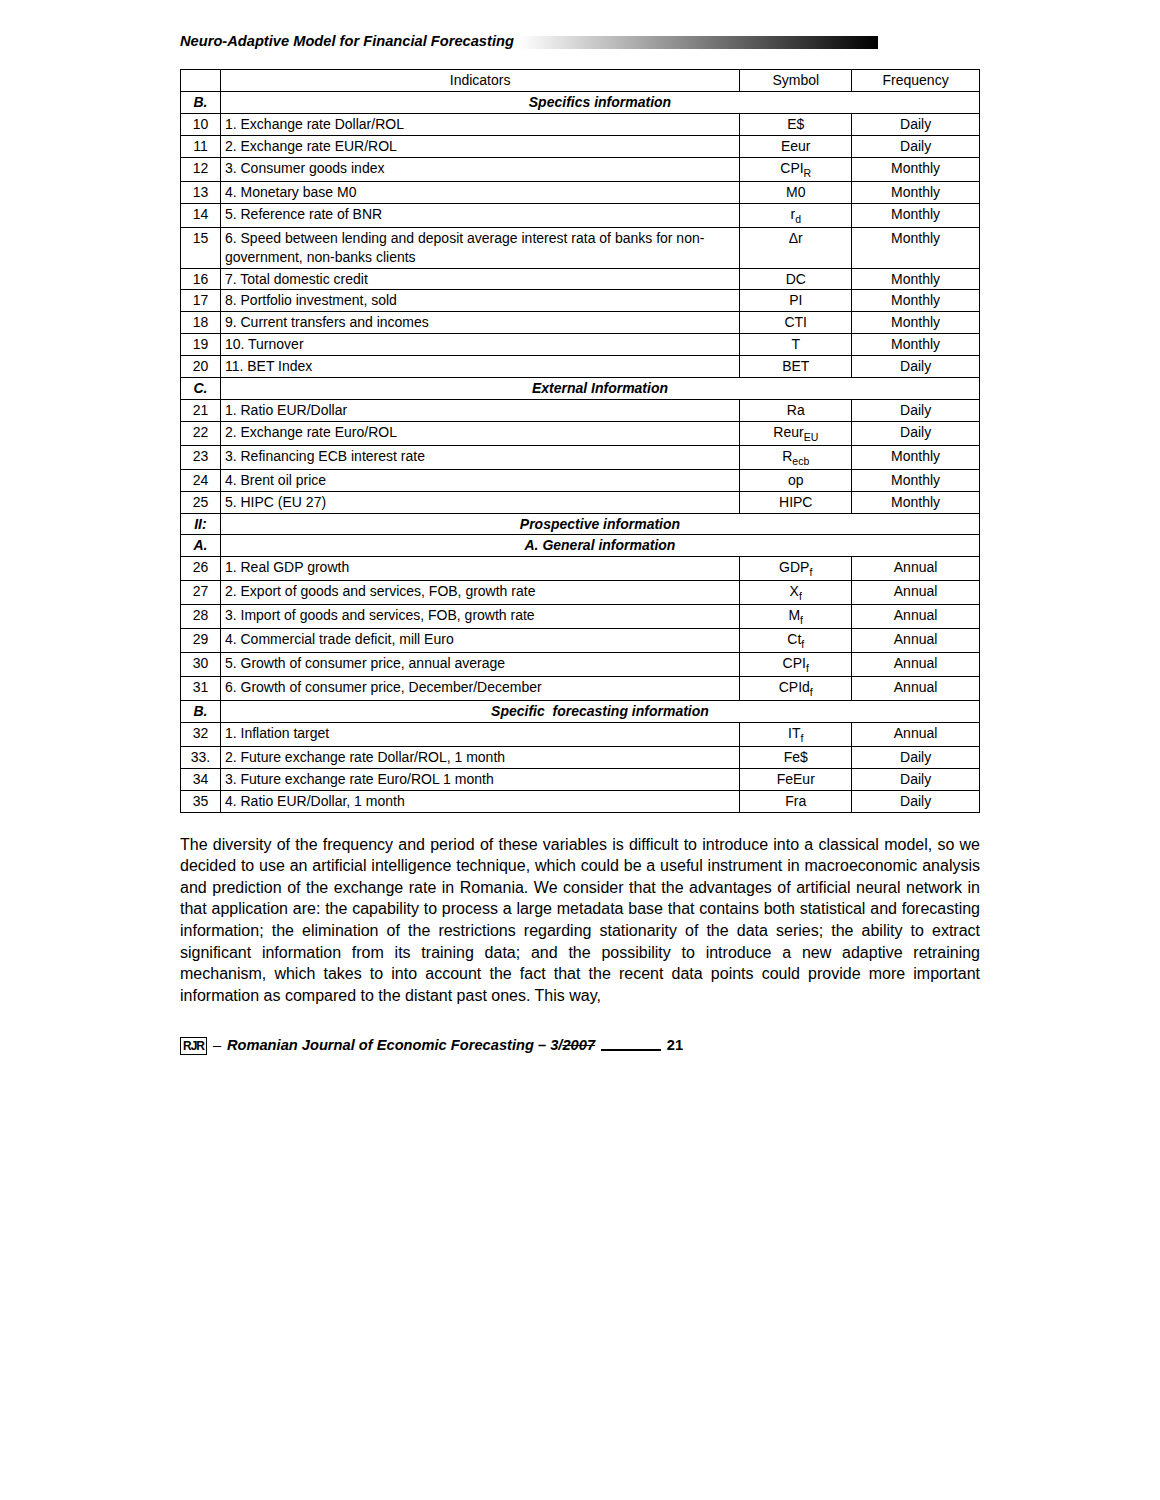Neuro-Adaptive Model for Financial Forecasting
| | Indicators | Symbol | Frequency |
| --- | --- | --- | --- |
| B. | Specifics information |
| 10 | 1. Exchange rate Dollar/ROL | E$ | Daily |
| 11 | 2. Exchange rate EUR/ROL | Eeur | Daily |
| 12 | 3. Consumer goods index | CPI R | Monthly |
| 13 | 4. Monetary base M0 | M0 | Monthly |
| 14 | 5. Reference rate of BNR | r d | Monthly |
| 15 | 6. Speed between lending and deposit average interest rata of banks for non-government, non-banks clients | Δr | Monthly |
| 16 | 7. Total domestic credit | DC | Monthly |
| 17 | 8. Portfolio investment, sold | PI | Monthly |
| 18 | 9. Current transfers and incomes | CTI | Monthly |
| 19 | 10. Turnover | T | Monthly |
| 20 | 11. BET Index | BET | Daily |
| C. | External Information |
| 21 | 1. Ratio EUR/Dollar | Ra | Daily |
| 22 | 2. Exchange rate Euro/ROL | Reur EU | Daily |
| 23 | 3. Refinancing ECB interest rate | R ecb | Monthly |
| 24 | 4. Brent oil price | op | Monthly |
| 25 | 5. HIPC (EU 27) | HIPC | Monthly |
| II: | Prospective information |
| A. | A. General information |
| 26 | 1. Real GDP growth | GDP f | Annual |
| 27 | 2. Export of goods and services, FOB, growth rate | X f | Annual |
| 28 | 3. Import of goods and services, FOB, growth rate | M f | Annual |
| 29 | 4. Commercial trade deficit, mill Euro | Ct f | Annual |
| 30 | 5. Growth of consumer price, annual average | CPI f | Annual |
| 31 | 6. Growth of consumer price, December/December | CPId f | Annual |
| B. | Specific forecasting information |
| 32 | 1. Inflation target | IT f | Annual |
| 33. | 2. Future exchange rate Dollar/ROL, 1 month | Fe$ | Daily |
| 34 | 3. Future exchange rate Euro/ROL 1 month | FeEur | Daily |
| 35 | 4. Ratio EUR/Dollar, 1 month | Fra | Daily |
The diversity of the frequency and period of these variables is difficult to introduce into a classical model, so we decided to use an artificial intelligence technique, which could be a useful instrument in macroeconomic analysis and prediction of the exchange rate in Romania. We consider that the advantages of artificial neural network in that application are: the capability to process a large metadata base that contains both statistical and forecasting information; the elimination of the restrictions regarding stationarity of the data series; the ability to extract significant information from its training data; and the possibility to introduce a new adaptive retraining mechanism, which takes to into account the fact that the recent data points could provide more important information as compared to the distant past ones. This way,
RJR – Romanian Journal of Economic Forecasting – 3/2007 21